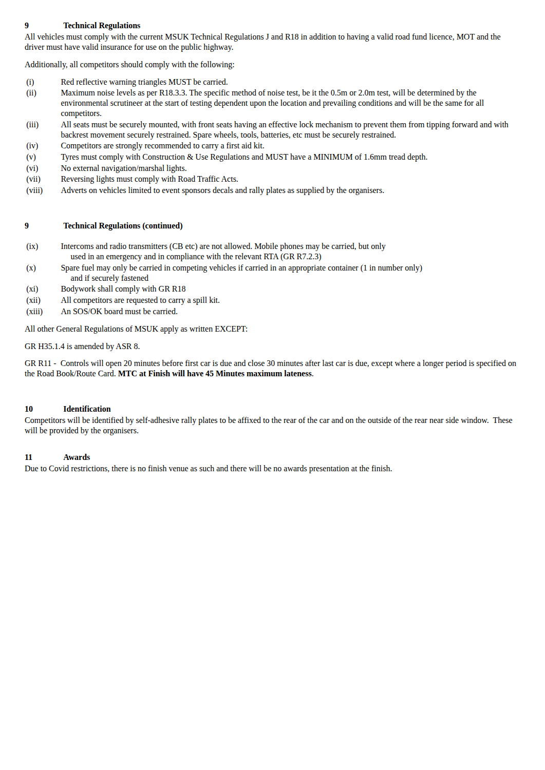9 Technical Regulations
All vehicles must comply with the current MSUK Technical Regulations J and R18 in addition to having a valid road fund licence, MOT and the driver must have valid insurance for use on the public highway.
Additionally, all competitors should comply with the following:
(i) Red reflective warning triangles MUST be carried.
(ii) Maximum noise levels as per R18.3.3. The specific method of noise test, be it the 0.5m or 2.0m test, will be determined by the environmental scrutineer at the start of testing dependent upon the location and prevailing conditions and will be the same for all competitors.
(iii) All seats must be securely mounted, with front seats having an effective lock mechanism to prevent them from tipping forward and with backrest movement securely restrained. Spare wheels, tools, batteries, etc must be securely restrained.
(iv) Competitors are strongly recommended to carry a first aid kit.
(v) Tyres must comply with Construction & Use Regulations and MUST have a MINIMUM of 1.6mm tread depth.
(vi) No external navigation/marshal lights.
(vii) Reversing lights must comply with Road Traffic Acts.
(viii) Adverts on vehicles limited to event sponsors decals and rally plates as supplied by the organisers.
9 Technical Regulations (continued)
(ix) Intercoms and radio transmitters (CB etc) are not allowed. Mobile phones may be carried, but onlyused in an emergency and in compliance with the relevant RTA (GR R7.2.3)
(x) Spare fuel may only be carried in competing vehicles if carried in an appropriate container (1 in number only)and if securely fastened
(xi) Bodywork shall comply with GR R18
(xii) All competitors are requested to carry a spill kit.
(xiii) An SOS/OK board must be carried.
All other General Regulations of MSUK apply as written EXCEPT:
GR H35.1.4 is amended by ASR 8.
GR R11 - Controls will open 20 minutes before first car is due and close 30 minutes after last car is due, except where a longer period is specified on the Road Book/Route Card. MTC at Finish will have 45 Minutes maximum lateness.
10 Identification
Competitors will be identified by self-adhesive rally plates to be affixed to the rear of the car and on the outside of the rear near side window. These will be provided by the organisers.
11 Awards
Due to Covid restrictions, there is no finish venue as such and there will be no awards presentation at the finish.